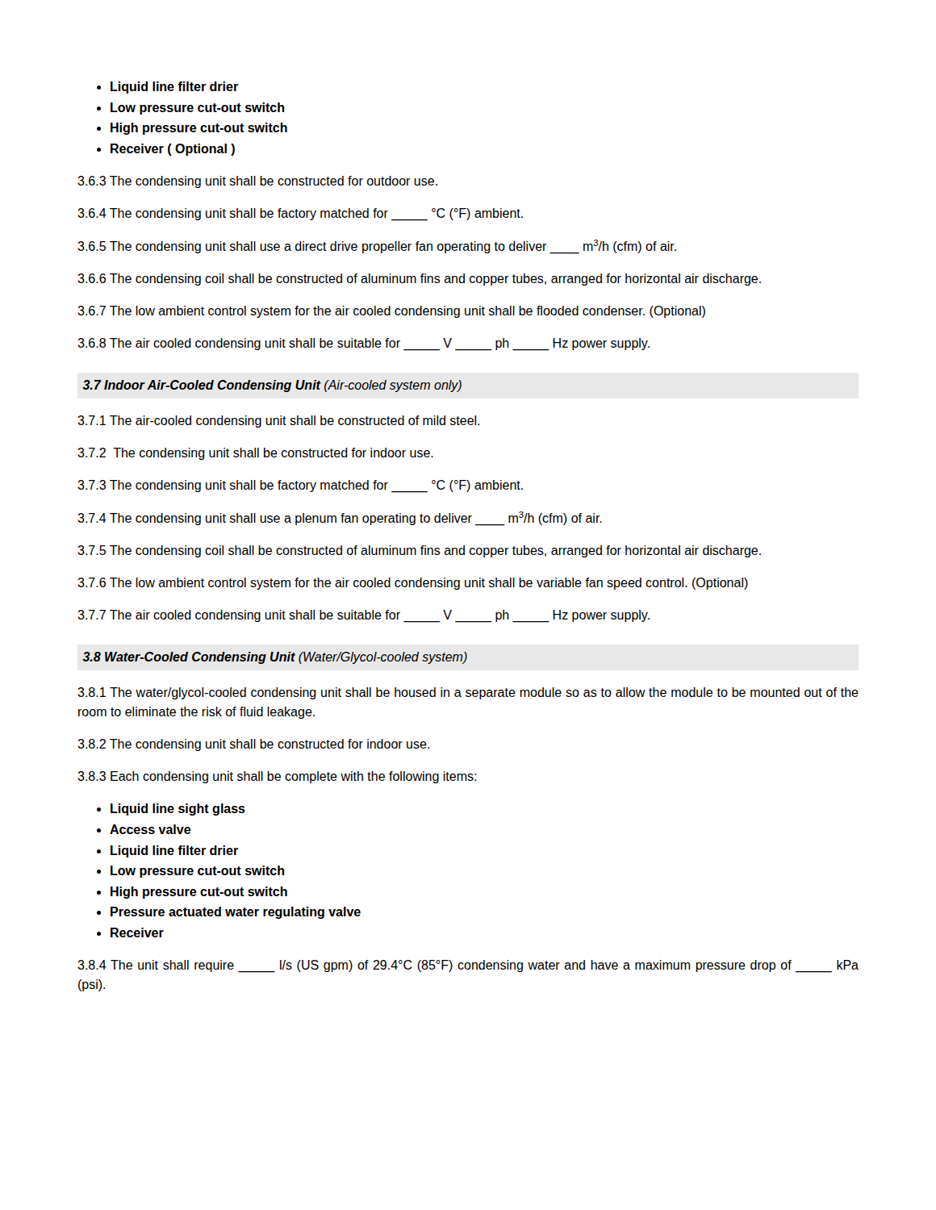Liquid line filter drier
Low pressure cut-out switch
High pressure cut-out switch
Receiver ( Optional )
3.6.3 The condensing unit shall be constructed for outdoor use.
3.6.4 The condensing unit shall be factory matched for _____ °C (°F) ambient.
3.6.5 The condensing unit shall use a direct drive propeller fan operating to deliver ____ m3/h (cfm) of air.
3.6.6 The condensing coil shall be constructed of aluminum fins and copper tubes, arranged for horizontal air discharge.
3.6.7 The low ambient control system for the air cooled condensing unit shall be flooded condenser. (Optional)
3.6.8 The air cooled condensing unit shall be suitable for _____ V _____ ph _____ Hz power supply.
3.7 Indoor Air-Cooled Condensing Unit (Air-cooled system only)
3.7.1 The air-cooled condensing unit shall be constructed of mild steel.
3.7.2 The condensing unit shall be constructed for indoor use.
3.7.3 The condensing unit shall be factory matched for _____ °C (°F) ambient.
3.7.4 The condensing unit shall use a plenum fan operating to deliver ____ m3/h (cfm) of air.
3.7.5 The condensing coil shall be constructed of aluminum fins and copper tubes, arranged for horizontal air discharge.
3.7.6 The low ambient control system for the air cooled condensing unit shall be variable fan speed control. (Optional)
3.7.7 The air cooled condensing unit shall be suitable for _____ V _____ ph _____ Hz power supply.
3.8 Water-Cooled Condensing Unit (Water/Glycol-cooled system)
3.8.1 The water/glycol-cooled condensing unit shall be housed in a separate module so as to allow the module to be mounted out of the room to eliminate the risk of fluid leakage.
3.8.2 The condensing unit shall be constructed for indoor use.
3.8.3 Each condensing unit shall be complete with the following items:
Liquid line sight glass
Access valve
Liquid line filter drier
Low pressure cut-out switch
High pressure cut-out switch
Pressure actuated water regulating valve
Receiver
3.8.4 The unit shall require _____ l/s (US gpm) of 29.4°C (85°F) condensing water and have a maximum pressure drop of _____ kPa (psi).